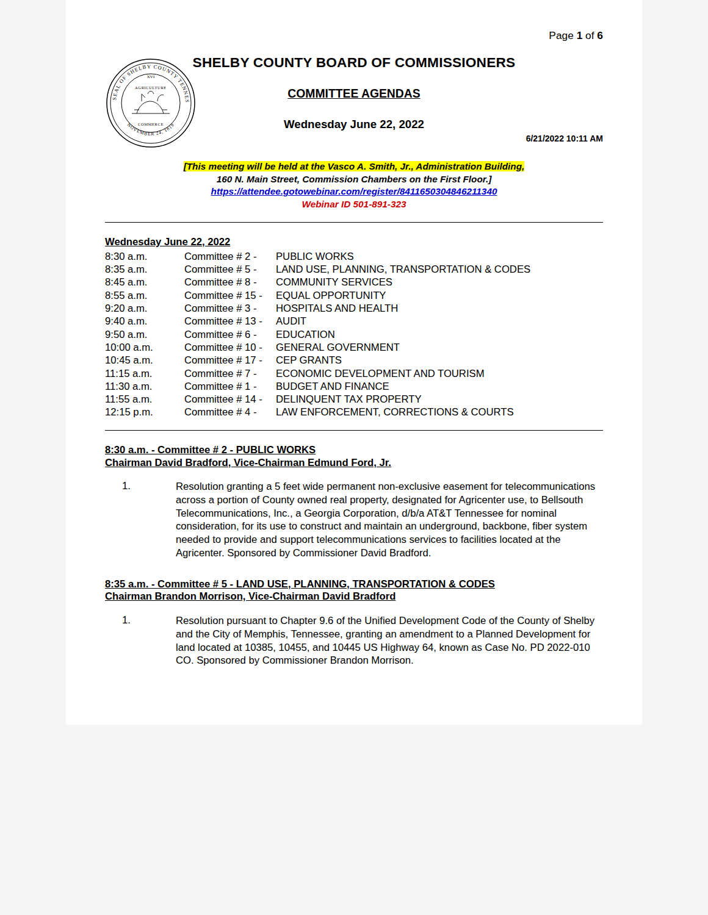Page 1 of 6
THE SEAL OF SHELBY COUNTY TENNESSEE NOVEMBER 24, 1819 XVI AGRICULTURE COMMERCE
SHELBY COUNTY BOARD OF COMMISSIONERS
COMMITTEE AGENDAS
Wednesday June 22, 2022
6/21/2022 10:11 AM
[This meeting will be held at the Vasco A. Smith, Jr., Administration Building,
160 N. Main Street, Commission Chambers on the First Floor.]
https://attendee.gotowebinar.com/register/8411650304846211340
Webinar ID 501-891-323
Wednesday June 22, 2022
| 8:30 a.m. | Committee # 2 - | PUBLIC WORKS |
| 8:35 a.m. | Committee # 5 - | LAND USE, PLANNING, TRANSPORTATION & CODES |
| 8:45 a.m. | Committee # 8 - | COMMUNITY SERVICES |
| 8:55 a.m. | Committee # 15 - | EQUAL OPPORTUNITY |
| 9:20 a.m. | Committee # 3 - | HOSPITALS AND HEALTH |
| 9:40 a.m. | Committee # 13 - | AUDIT |
| 9:50 a.m. | Committee # 6 - | EDUCATION |
| 10:00 a.m. | Committee # 10 - | GENERAL GOVERNMENT |
| 10:45 a.m. | Committee # 17 - | CEP GRANTS |
| 11:15 a.m. | Committee # 7 - | ECONOMIC DEVELOPMENT AND TOURISM |
| 11:30 a.m. | Committee # 1 - | BUDGET AND FINANCE |
| 11:55 a.m. | Committee # 14 - | DELINQUENT TAX PROPERTY |
| 12:15 p.m. | Committee # 4 - | LAW ENFORCEMENT, CORRECTIONS & COURTS |
8:30 a.m. - Committee # 2 - PUBLIC WORKS
Chairman David Bradford, Vice-Chairman Edmund Ford, Jr.
1. Resolution granting a 5 feet wide permanent non-exclusive easement for telecommunications across a portion of County owned real property, designated for Agricenter use, to Bellsouth Telecommunications, Inc., a Georgia Corporation, d/b/a AT&T Tennessee for nominal consideration, for its use to construct and maintain an underground, backbone, fiber system needed to provide and support telecommunications services to facilities located at the Agricenter. Sponsored by Commissioner David Bradford.
8:35 a.m. - Committee # 5 - LAND USE, PLANNING, TRANSPORTATION & CODES
Chairman Brandon Morrison, Vice-Chairman David Bradford
1. Resolution pursuant to Chapter 9.6 of the Unified Development Code of the County of Shelby and the City of Memphis, Tennessee, granting an amendment to a Planned Development for land located at 10385, 10455, and 10445 US Highway 64, known as Case No. PD 2022-010 CO. Sponsored by Commissioner Brandon Morrison.